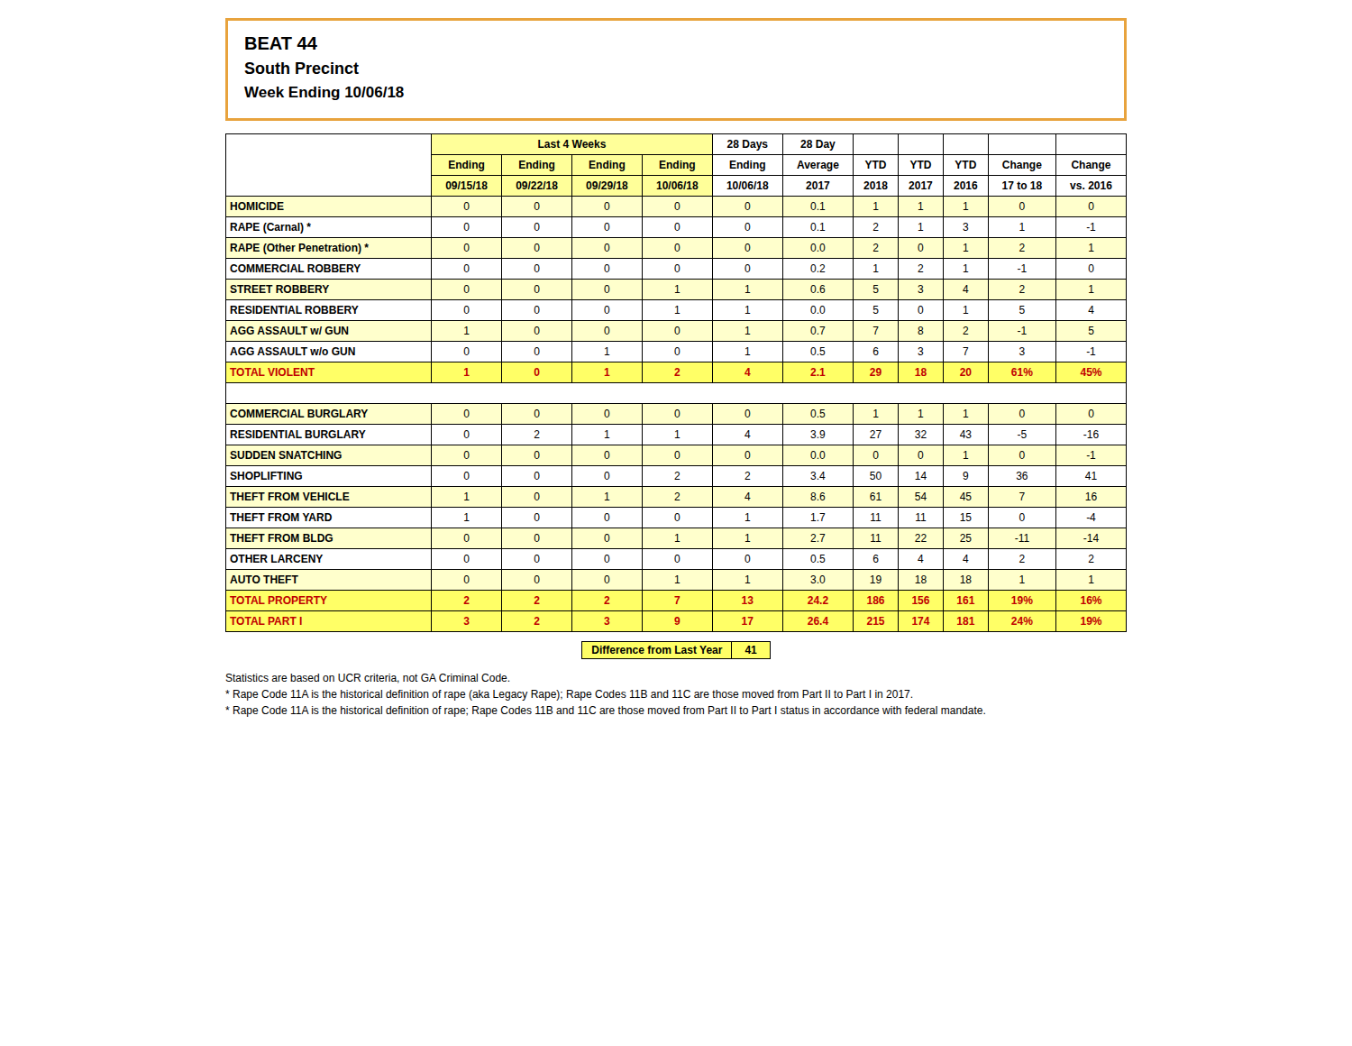BEAT 44
South Precinct
Week Ending 10/06/18
| | Last 4 Weeks | 28 Days | 28 Day | | | | | |
| --- | --- | --- | --- | --- | --- | --- | --- | --- |
| Ending | Ending | Ending | Ending | Ending | Average | YTD | YTD | YTD | Change | Change |
| 09/15/18 | 09/22/18 | 09/29/18 | 10/06/18 | 10/06/18 | 2017 | 2018 | 2017 | 2016 | 17 to 18 | vs. 2016 |
| HOMICIDE | 0 | 0 | 0 | 0 | 0 | 0.1 | 1 | 1 | 1 | 0 | 0 |
| RAPE (Carnal) * | 0 | 0 | 0 | 0 | 0 | 0.1 | 2 | 1 | 3 | 1 | -1 |
| RAPE (Other Penetration) * | 0 | 0 | 0 | 0 | 0 | 0.0 | 2 | 0 | 1 | 2 | 1 |
| COMMERCIAL ROBBERY | 0 | 0 | 0 | 0 | 0 | 0.2 | 1 | 2 | 1 | -1 | 0 |
| STREET ROBBERY | 0 | 0 | 0 | 1 | 1 | 0.6 | 5 | 3 | 4 | 2 | 1 |
| RESIDENTIAL ROBBERY | 0 | 0 | 0 | 1 | 1 | 0.0 | 5 | 0 | 1 | 5 | 4 |
| AGG ASSAULT w/ GUN | 1 | 0 | 0 | 0 | 1 | 0.7 | 7 | 8 | 2 | -1 | 5 |
| AGG ASSAULT w/o GUN | 0 | 0 | 1 | 0 | 1 | 0.5 | 6 | 3 | 7 | 3 | -1 |
| TOTAL VIOLENT | 1 | 0 | 1 | 2 | 4 | 2.1 | 29 | 18 | 20 | 61% | 45% |
| COMMERCIAL BURGLARY | 0 | 0 | 0 | 0 | 0 | 0.5 | 1 | 1 | 1 | 0 | 0 |
| RESIDENTIAL BURGLARY | 0 | 2 | 1 | 1 | 4 | 3.9 | 27 | 32 | 43 | -5 | -16 |
| SUDDEN SNATCHING | 0 | 0 | 0 | 0 | 0 | 0.0 | 0 | 0 | 1 | 0 | -1 |
| SHOPLIFTING | 0 | 0 | 0 | 2 | 2 | 3.4 | 50 | 14 | 9 | 36 | 41 |
| THEFT FROM VEHICLE | 1 | 0 | 1 | 2 | 4 | 8.6 | 61 | 54 | 45 | 7 | 16 |
| THEFT FROM YARD | 1 | 0 | 0 | 0 | 1 | 1.7 | 11 | 11 | 15 | 0 | -4 |
| THEFT FROM BLDG | 0 | 0 | 0 | 1 | 1 | 2.7 | 11 | 22 | 25 | -11 | -14 |
| OTHER LARCENY | 0 | 0 | 0 | 0 | 0 | 0.5 | 6 | 4 | 4 | 2 | 2 |
| AUTO THEFT | 0 | 0 | 0 | 1 | 1 | 3.0 | 19 | 18 | 18 | 1 | 1 |
| TOTAL PROPERTY | 2 | 2 | 2 | 7 | 13 | 24.2 | 186 | 156 | 161 | 19% | 16% |
| TOTAL PART I | 3 | 2 | 3 | 9 | 17 | 26.4 | 215 | 174 | 181 | 24% | 19% |
Difference from Last Year
41
Statistics are based on UCR criteria, not GA Criminal Code.
* Rape Code 11A is the historical definition of rape (aka Legacy Rape); Rape Codes 11B and 11C are those moved from Part II to Part I in 2017.
* Rape Code 11A is the historical definition of rape; Rape Codes 11B and 11C are those moved from Part II to Part I status in accordance with federal mandate.